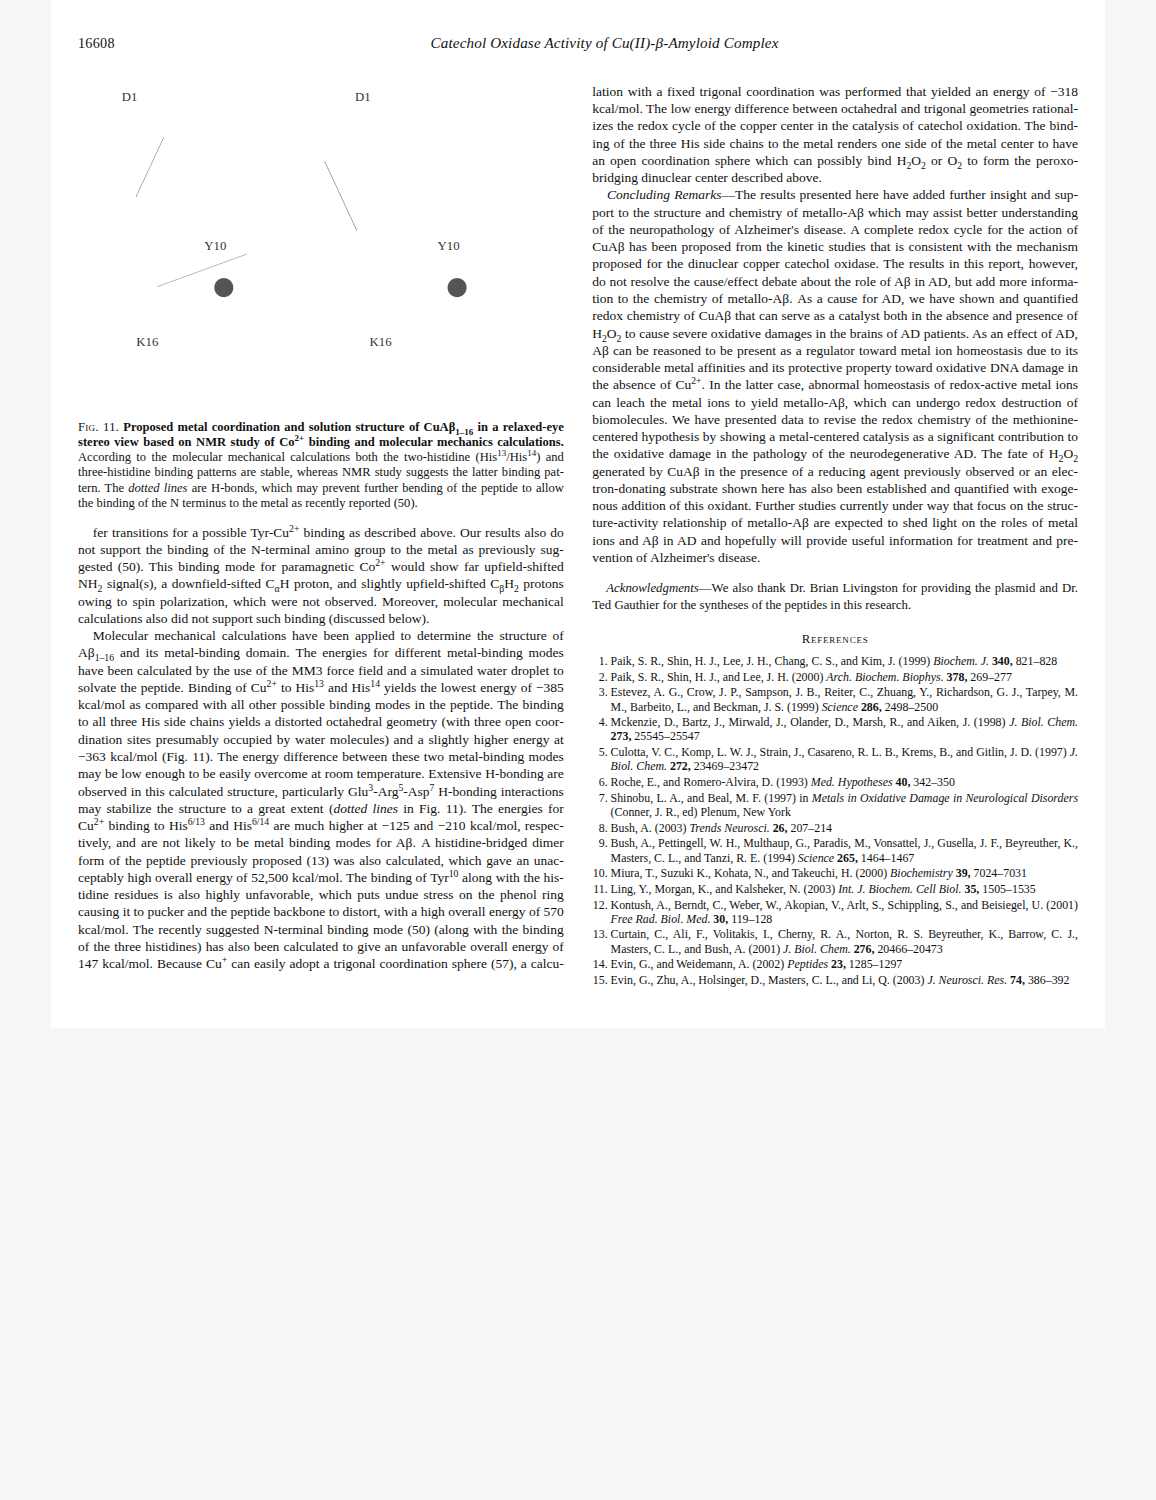16608
Catechol Oxidase Activity of Cu(II)-β-Amyloid Complex
D1 D1 Y10 Y10 K16 K16
Fig. 11. Proposed metal coordination and solution structure of CuAβ1–16 in a relaxed-eye stereo view based on NMR study of Co2+ binding and molecular mechanics calculations. According to the molecular mechanical calculations both the two-histidine (His13/His14) and three-histidine binding patterns are stable, whereas NMR study suggests the latter binding pattern. The dotted lines are H-bonds, which may prevent further bending of the peptide to allow the binding of the N terminus to the metal as recently reported (50).
fer transitions for a possible Tyr-Cu2+ binding as described above. Our results also do not support the binding of the N-terminal amino group to the metal as previously suggested (50). This binding mode for paramagnetic Co2+ would show far upfield-shifted NH2 signal(s), a downfield-sifted CαH proton, and slightly upfield-shifted CβH2 protons owing to spin polarization, which were not observed. Moreover, molecular mechanical calculations also did not support such binding (discussed below).
Molecular mechanical calculations have been applied to determine the structure of Aβ1–16 and its metal-binding domain. The energies for different metal-binding modes have been calculated by the use of the MM3 force field and a simulated water droplet to solvate the peptide. Binding of Cu2+ to His13 and His14 yields the lowest energy of −385 kcal/mol as compared with all other possible binding modes in the peptide. The binding to all three His side chains yields a distorted octahedral geometry (with three open coordination sites presumably occupied by water molecules) and a slightly higher energy at −363 kcal/mol (Fig. 11). The energy difference between these two metal-binding modes may be low enough to be easily overcome at room temperature. Extensive H-bonding are observed in this calculated structure, particularly Glu3-Arg5-Asp7 H-bonding interactions may stabilize the structure to a great extent (dotted lines in Fig. 11). The energies for Cu2+ binding to His6/13 and His6/14 are much higher at −125 and −210 kcal/mol, respectively, and are not likely to be metal binding modes for Aβ. A histidine-bridged dimer form of the peptide previously proposed (13) was also calculated, which gave an unacceptably high overall energy of 52,500 kcal/mol. The binding of Tyr10 along with the histidine residues is also highly unfavorable, which puts undue stress on the phenol ring causing it to pucker and the peptide backbone to distort, with a high overall energy of 570 kcal/mol. The recently suggested N-terminal binding mode (50) (along with the binding of the three histidines) has also been calculated to give an unfavorable overall energy of 147 kcal/mol. Because Cu+ can easily adopt a trigonal coordination sphere (57), a calculation with a fixed trigonal coordination was performed that yielded an energy of −318 kcal/mol. The low energy difference between octahedral and trigonal geometries rationalizes the redox cycle of the copper center in the catalysis of catechol oxidation. The binding of the three His side chains to the metal renders one side of the metal center to have an open coordination sphere which can possibly bind H2O2 or O2 to form the peroxo-bridging dinuclear center described above.
Concluding Remarks—The results presented here have added further insight and support to the structure and chemistry of metallo-Aβ which may assist better understanding of the neuropathology of Alzheimer's disease. A complete redox cycle for the action of CuAβ has been proposed from the kinetic studies that is consistent with the mechanism proposed for the dinuclear copper catechol oxidase. The results in this report, however, do not resolve the cause/effect debate about the role of Aβ in AD, but add more information to the chemistry of metallo-Aβ. As a cause for AD, we have shown and quantified redox chemistry of CuAβ that can serve as a catalyst both in the absence and presence of H2O2 to cause severe oxidative damages in the brains of AD patients. As an effect of AD, Aβ can be reasoned to be present as a regulator toward metal ion homeostasis due to its considerable metal affinities and its protective property toward oxidative DNA damage in the absence of Cu2+. In the latter case, abnormal homeostasis of redox-active metal ions can leach the metal ions to yield metallo-Aβ, which can undergo redox destruction of biomolecules. We have presented data to revise the redox chemistry of the methionine-centered hypothesis by showing a metal-centered catalysis as a significant contribution to the oxidative damage in the pathology of the neurodegenerative AD. The fate of H2O2 generated by CuAβ in the presence of a reducing agent previously observed or an electron-donating substrate shown here has also been established and quantified with exogenous addition of this oxidant. Further studies currently under way that focus on the structure-activity relationship of metallo-Aβ are expected to shed light on the roles of metal ions and Aβ in AD and hopefully will provide useful information for treatment and prevention of Alzheimer's disease.
Acknowledgments—We also thank Dr. Brian Livingston for providing the plasmid and Dr. Ted Gauthier for the syntheses of the peptides in this research.
References
Paik, S. R., Shin, H. J., Lee, J. H., Chang, C. S., and Kim, J. (1999) Biochem. J. 340, 821–828
Paik, S. R., Shin, H. J., and Lee, J. H. (2000) Arch. Biochem. Biophys. 378, 269–277
Estevez, A. G., Crow, J. P., Sampson, J. B., Reiter, C., Zhuang, Y., Richardson, G. J., Tarpey, M. M., Barbeito, L., and Beckman, J. S. (1999) Science 286, 2498–2500
Mckenzie, D., Bartz, J., Mirwald, J., Olander, D., Marsh, R., and Aiken, J. (1998) J. Biol. Chem. 273, 25545–25547
Culotta, V. C., Komp, L. W. J., Strain, J., Casareno, R. L. B., Krems, B., and Gitlin, J. D. (1997) J. Biol. Chem. 272, 23469–23472
Roche, E., and Romero-Alvira, D. (1993) Med. Hypotheses 40, 342–350
Shinobu, L. A., and Beal, M. F. (1997) in Metals in Oxidative Damage in Neurological Disorders (Conner, J. R., ed) Plenum, New York
Bush, A. (2003) Trends Neurosci. 26, 207–214
Bush, A., Pettingell, W. H., Multhaup, G., Paradis, M., Vonsattel, J., Gusella, J. F., Beyreuther, K., Masters, C. L., and Tanzi, R. E. (1994) Science 265, 1464–1467
Miura, T., Suzuki K., Kohata, N., and Takeuchi, H. (2000) Biochemistry 39, 7024–7031
Ling, Y., Morgan, K., and Kalsheker, N. (2003) Int. J. Biochem. Cell Biol. 35, 1505–1535
Kontush, A., Berndt, C., Weber, W., Akopian, V., Arlt, S., Schippling, S., and Beisiegel, U. (2001) Free Rad. Biol. Med. 30, 119–128
Curtain, C., Ali, F., Volitakis, I., Cherny, R. A., Norton, R. S. Beyreuther, K., Barrow, C. J., Masters, C. L., and Bush, A. (2001) J. Biol. Chem. 276, 20466–20473
Evin, G., and Weidemann, A. (2002) Peptides 23, 1285–1297
Evin, G., Zhu, A., Holsinger, D., Masters, C. L., and Li, Q. (2003) J. Neurosci. Res. 74, 386–392